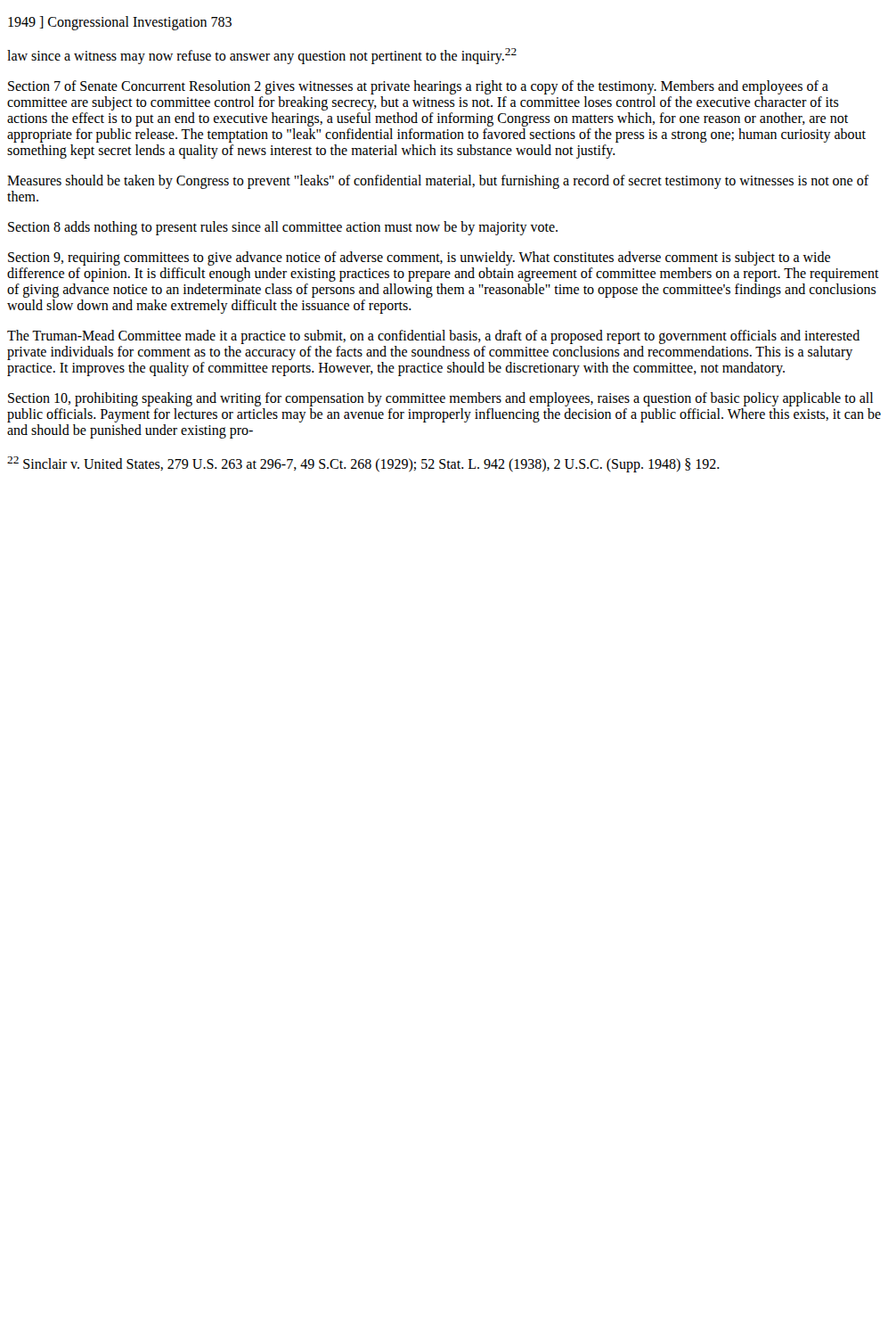1949 ] Congressional Investigation 783
law since a witness may now refuse to answer any question not pertinent to the inquiry.22
Section 7 of Senate Concurrent Resolution 2 gives witnesses at private hearings a right to a copy of the testimony. Members and employees of a committee are subject to committee control for breaking secrecy, but a witness is not. If a committee loses control of the executive character of its actions the effect is to put an end to executive hearings, a useful method of informing Congress on matters which, for one reason or another, are not appropriate for public release. The temptation to "leak" confidential information to favored sections of the press is a strong one; human curiosity about something kept secret lends a quality of news interest to the material which its substance would not justify.
Measures should be taken by Congress to prevent "leaks" of confidential material, but furnishing a record of secret testimony to witnesses is not one of them.
Section 8 adds nothing to present rules since all committee action must now be by majority vote.
Section 9, requiring committees to give advance notice of adverse comment, is unwieldy. What constitutes adverse comment is subject to a wide difference of opinion. It is difficult enough under existing practices to prepare and obtain agreement of committee members on a report. The requirement of giving advance notice to an indeterminate class of persons and allowing them a "reasonable" time to oppose the committee's findings and conclusions would slow down and make extremely difficult the issuance of reports.
The Truman-Mead Committee made it a practice to submit, on a confidential basis, a draft of a proposed report to government officials and interested private individuals for comment as to the accuracy of the facts and the soundness of committee conclusions and recommendations. This is a salutary practice. It improves the quality of committee reports. However, the practice should be discretionary with the committee, not mandatory.
Section 10, prohibiting speaking and writing for compensation by committee members and employees, raises a question of basic policy applicable to all public officials. Payment for lectures or articles may be an avenue for improperly influencing the decision of a public official. Where this exists, it can be and should be punished under existing pro-
22 Sinclair v. United States, 279 U.S. 263 at 296-7, 49 S.Ct. 268 (1929); 52 Stat. L. 942 (1938), 2 U.S.C. (Supp. 1948) § 192.